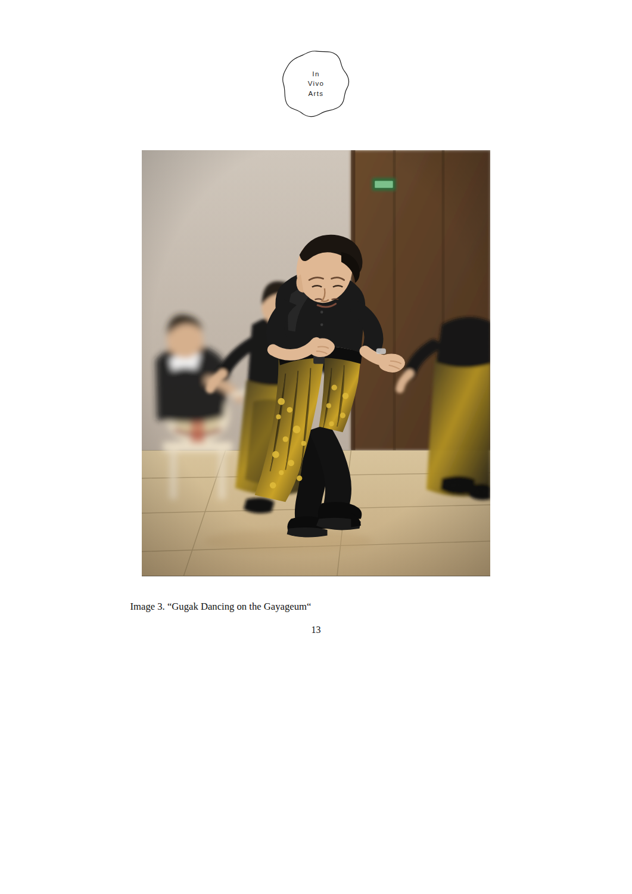In
Vivo
Arts
Image 3. “Gugak Dancing on the Gayageum“
13